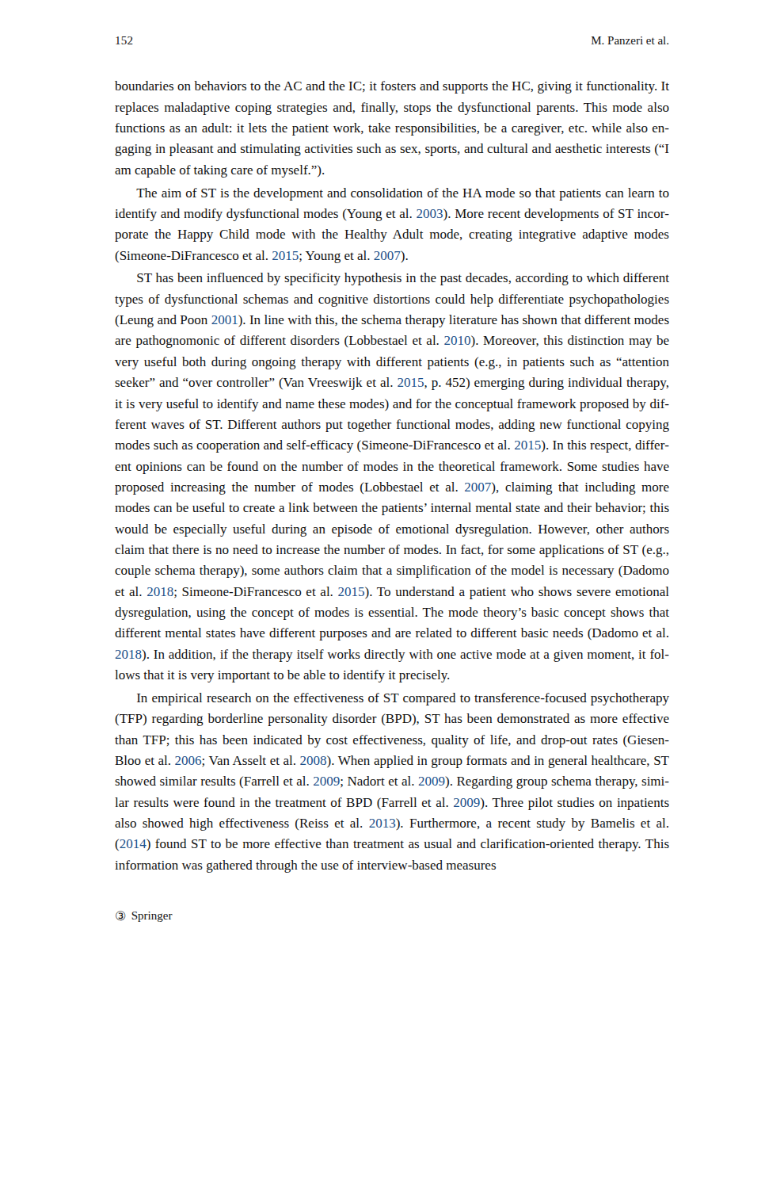152 M. Panzeri et al.
boundaries on behaviors to the AC and the IC; it fosters and supports the HC, giving it functionality. It replaces maladaptive coping strategies and, finally, stops the dysfunctional parents. This mode also functions as an adult: it lets the patient work, take responsibilities, be a caregiver, etc. while also engaging in pleasant and stimulating activities such as sex, sports, and cultural and aesthetic interests (“I am capable of taking care of myself.”).
The aim of ST is the development and consolidation of the HA mode so that patients can learn to identify and modify dysfunctional modes (Young et al. 2003). More recent developments of ST incorporate the Happy Child mode with the Healthy Adult mode, creating integrative adaptive modes (Simeone-DiFrancesco et al. 2015; Young et al. 2007).
ST has been influenced by specificity hypothesis in the past decades, according to which different types of dysfunctional schemas and cognitive distortions could help differentiate psychopathologies (Leung and Poon 2001). In line with this, the schema therapy literature has shown that different modes are pathognomonic of different disorders (Lobbestael et al. 2010). Moreover, this distinction may be very useful both during ongoing therapy with different patients (e.g., in patients such as “attention seeker” and “over controller” (Van Vreeswijk et al. 2015, p. 452) emerging during individual therapy, it is very useful to identify and name these modes) and for the conceptual framework proposed by different waves of ST. Different authors put together functional modes, adding new functional copying modes such as cooperation and self-efficacy (Simeone-DiFrancesco et al. 2015). In this respect, different opinions can be found on the number of modes in the theoretical framework. Some studies have proposed increasing the number of modes (Lobbestael et al. 2007), claiming that including more modes can be useful to create a link between the patients’ internal mental state and their behavior; this would be especially useful during an episode of emotional dysregulation. However, other authors claim that there is no need to increase the number of modes. In fact, for some applications of ST (e.g., couple schema therapy), some authors claim that a simplification of the model is necessary (Dadomo et al. 2018; Simeone-DiFrancesco et al. 2015). To understand a patient who shows severe emotional dysregulation, using the concept of modes is essential. The mode theory’s basic concept shows that different mental states have different purposes and are related to different basic needs (Dadomo et al. 2018). In addition, if the therapy itself works directly with one active mode at a given moment, it follows that it is very important to be able to identify it precisely.
In empirical research on the effectiveness of ST compared to transference-focused psychotherapy (TFP) regarding borderline personality disorder (BPD), ST has been demonstrated as more effective than TFP; this has been indicated by cost effectiveness, quality of life, and drop-out rates (Giesen-Bloo et al. 2006; Van Asselt et al. 2008). When applied in group formats and in general healthcare, ST showed similar results (Farrell et al. 2009; Nadort et al. 2009). Regarding group schema therapy, similar results were found in the treatment of BPD (Farrell et al. 2009). Three pilot studies on inpatients also showed high effectiveness (Reiss et al. 2013). Furthermore, a recent study by Bamelis et al. (2014) found ST to be more effective than treatment as usual and clarification-oriented therapy. This information was gathered through the use of interview-based measures
③ Springer